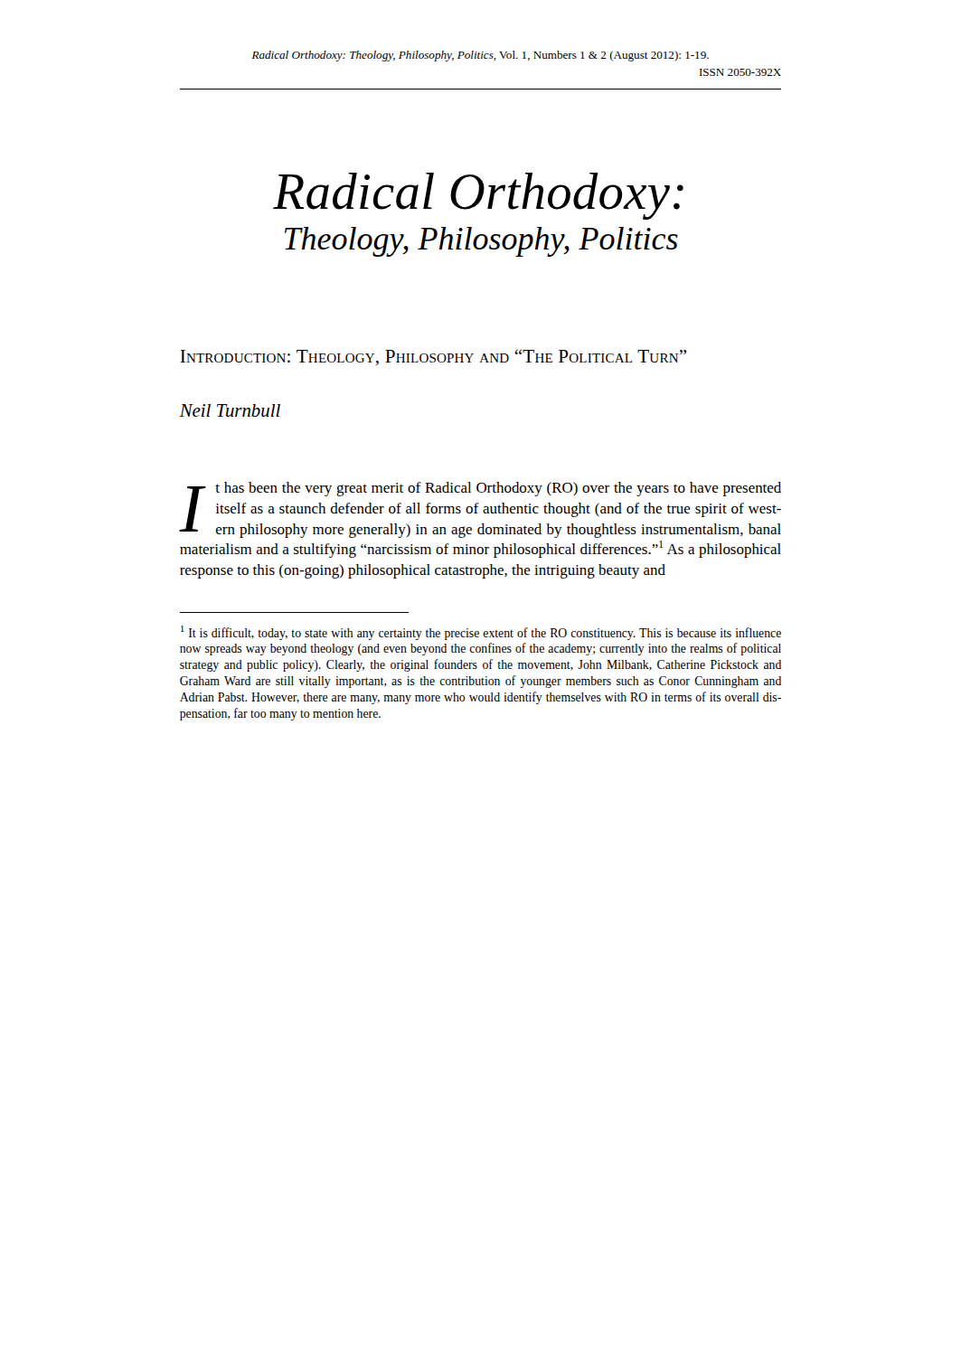Radical Orthodoxy: Theology, Philosophy, Politics, Vol. 1, Numbers 1 & 2 (August 2012): 1-19.
ISSN 2050-392X
Radical Orthodoxy: Theology, Philosophy, Politics
Introduction: Theology, Philosophy and “The Political Turn”
Neil Turnbull
It has been the very great merit of Radical Orthodoxy (RO) over the years to have presented itself as a staunch defender of all forms of authentic thought (and of the true spirit of western philosophy more generally) in an age dominated by thoughtless instrumentalism, banal materialism and a stultifying “narcissism of minor philosophical differences.”1 As a philosophical response to this (on-going) philosophical catastrophe, the intriguing beauty and
1 It is difficult, today, to state with any certainty the precise extent of the RO constituency. This is because its influence now spreads way beyond theology (and even beyond the confines of the academy; currently into the realms of political strategy and public policy). Clearly, the original founders of the movement, John Milbank, Catherine Pickstock and Graham Ward are still vitally important, as is the contribution of younger members such as Conor Cunningham and Adrian Pabst. However, there are many, many more who would identify themselves with RO in terms of its overall dispensation, far too many to mention here.